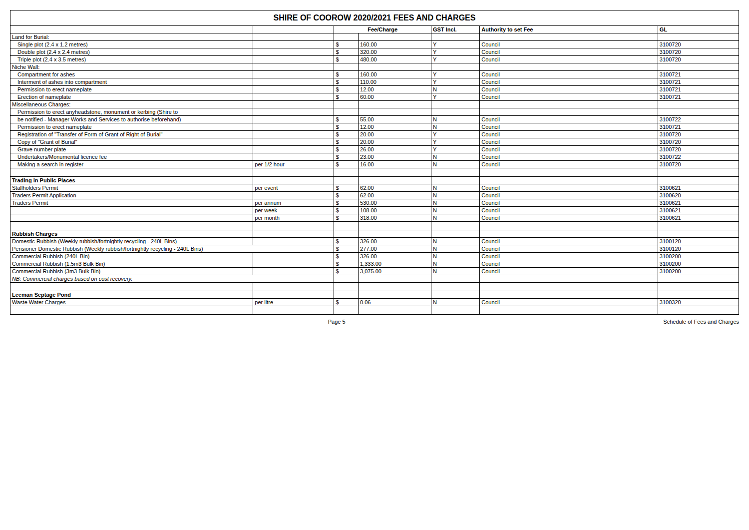SHIRE OF COOROW 2020/2021 FEES AND CHARGES
| | | Fee/Charge | GST Incl. | Authority to set Fee | GL |
| --- | --- | --- | --- | --- | --- |
| Land for Burial: | | | | | | |
| Single plot (2.4 x 1.2 metres) | | $ | 160.00 | Y | Council | 3100720 |
| Double plot (2.4 x 2.4 metres) | | $ | 320.00 | Y | Council | 3100720 |
| Triple plot (2.4 x 3.5 metres) | | $ | 480.00 | Y | Council | 3100720 |
| Niche Wall: | | | | | | |
| Compartment for ashes | | $ | 160.00 | Y | Council | 3100721 |
| Interment of ashes into compartment | | $ | 110.00 | Y | Council | 3100721 |
| Permission to erect nameplate | | $ | 12.00 | N | Council | 3100721 |
| Erection of nameplate | | $ | 60.00 | Y | Council | 3100721 |
| Miscellaneous Charges: | | | | | | |
| Permission to erect anyheadstone, monument or kerbing (Shire to | | | | | | |
| be notified - Manager Works and Services to authorise beforehand) | | $ | 55.00 | N | Council | 3100722 |
| Permission to erect nameplate | | $ | 12.00 | N | Council | 3100721 |
| Registration of "Transfer of Form of Grant of Right of Burial" | | $ | 20.00 | Y | Council | 3100720 |
| Copy of "Grant of Burial" | | $ | 20.00 | Y | Council | 3100720 |
| Grave number plate | | $ | 26.00 | Y | Council | 3100720 |
| Undertakers/Monumental licence fee | | $ | 23.00 | N | Council | 3100722 |
| Making a search in register | per 1/2 hour | $ | 16.00 | N | Council | 3100720 |
| Trading in Public Places | | | | | | |
| Stallholders Permit | per event | $ | 62.00 | N | Council | 3100621 |
| Traders Permit Application | | $ | 62.00 | N | Council | 3100620 |
| Traders Permit | per annum | $ | 530.00 | N | Council | 3100621 |
| | per week | $ | 108.00 | N | Council | 3100621 |
| | per month | $ | 318.00 | N | Council | 3100621 |
| Rubbish Charges | | | | | | |
| Domestic Rubbish (Weekly rubbish/fortnightly recycling - 240L Bins) | | $ | 326.00 | N | Council | 3100120 |
| Pensioner Domestic Rubbish (Weekly rubbish/fortnightly recycling - 240L Bins) | $ | 277.00 | N | Council | 3100120 |
| Commercial Rubbish (240L Bin) | | $ | 326.00 | N | Council | 3100200 |
| Commercial Rubbish (1.5m3 Bulk Bin) | | $ | 1,333.00 | N | Council | 3100200 |
| Commercial Rubbish (3m3 Bulk Bin) | | $ | 3,075.00 | N | Council | 3100200 |
| NB: Commercial charges based on cost recovery. | | | | | |
| Leeman Septage Pond | | | | | | |
| Waste Water Charges | per litre | $ | 0.06 | N | Council | 3100320 |
Page 5 Schedule of Fees and Charges